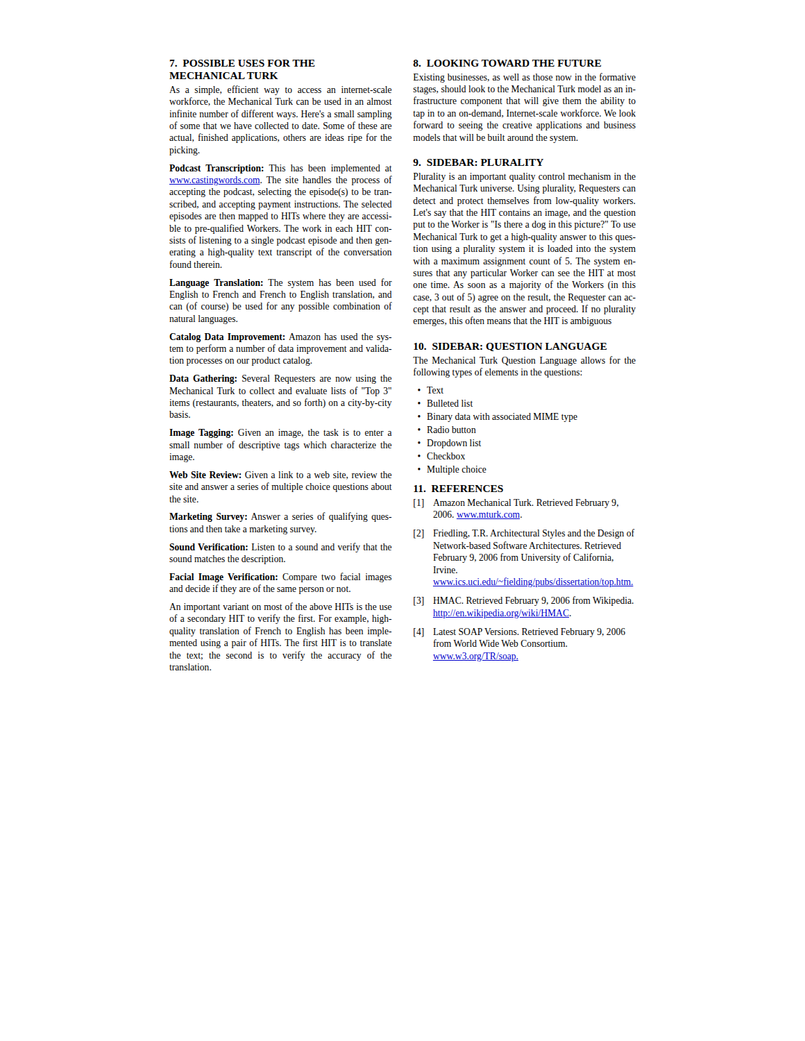7. POSSIBLE USES FOR THE MECHANICAL TURK
As a simple, efficient way to access an internet-scale workforce, the Mechanical Turk can be used in an almost infinite number of different ways. Here's a small sampling of some that we have collected to date. Some of these are actual, finished applications, others are ideas ripe for the picking.
Podcast Transcription: This has been implemented at www.castingwords.com. The site handles the process of accepting the podcast, selecting the episode(s) to be transcribed, and accepting payment instructions. The selected episodes are then mapped to HITs where they are accessible to pre-qualified Workers. The work in each HIT consists of listening to a single podcast episode and then generating a high-quality text transcript of the conversation found therein.
Language Translation: The system has been used for English to French and French to English translation, and can (of course) be used for any possible combination of natural languages.
Catalog Data Improvement: Amazon has used the system to perform a number of data improvement and validation processes on our product catalog.
Data Gathering: Several Requesters are now using the Mechanical Turk to collect and evaluate lists of "Top 3" items (restaurants, theaters, and so forth) on a city-by-city basis.
Image Tagging: Given an image, the task is to enter a small number of descriptive tags which characterize the image.
Web Site Review: Given a link to a web site, review the site and answer a series of multiple choice questions about the site.
Marketing Survey: Answer a series of qualifying questions and then take a marketing survey.
Sound Verification: Listen to a sound and verify that the sound matches the description.
Facial Image Verification: Compare two facial images and decide if they are of the same person or not.
An important variant on most of the above HITs is the use of a secondary HIT to verify the first. For example, high-quality translation of French to English has been implemented using a pair of HITs. The first HIT is to translate the text; the second is to verify the accuracy of the translation.
8. LOOKING TOWARD THE FUTURE
Existing businesses, as well as those now in the formative stages, should look to the Mechanical Turk model as an infrastructure component that will give them the ability to tap in to an on-demand, Internet-scale workforce. We look forward to seeing the creative applications and business models that will be built around the system.
9. SIDEBAR: PLURALITY
Plurality is an important quality control mechanism in the Mechanical Turk universe. Using plurality, Requesters can detect and protect themselves from low-quality workers. Let's say that the HIT contains an image, and the question put to the Worker is "Is there a dog in this picture?" To use Mechanical Turk to get a high-quality answer to this question using a plurality system it is loaded into the system with a maximum assignment count of 5. The system ensures that any particular Worker can see the HIT at most one time. As soon as a majority of the Workers (in this case, 3 out of 5) agree on the result, the Requester can accept that result as the answer and proceed. If no plurality emerges, this often means that the HIT is ambiguous
10. SIDEBAR: QUESTION LANGUAGE
The Mechanical Turk Question Language allows for the following types of elements in the questions:
Text
Bulleted list
Binary data with associated MIME type
Radio button
Dropdown list
Checkbox
Multiple choice
11. REFERENCES
Amazon Mechanical Turk. Retrieved February 9, 2006. www.mturk.com.
Friedling, T.R. Architectural Styles and the Design of Network-based Software Architectures. Retrieved February 9, 2006 from University of California, Irvine. www.ics.uci.edu/~fielding/pubs/dissertation/top.htm.
HMAC. Retrieved February 9, 2006 from Wikipedia. http://en.wikipedia.org/wiki/HMAC.
Latest SOAP Versions. Retrieved February 9, 2006 from World Wide Web Consortium. www.w3.org/TR/soap.